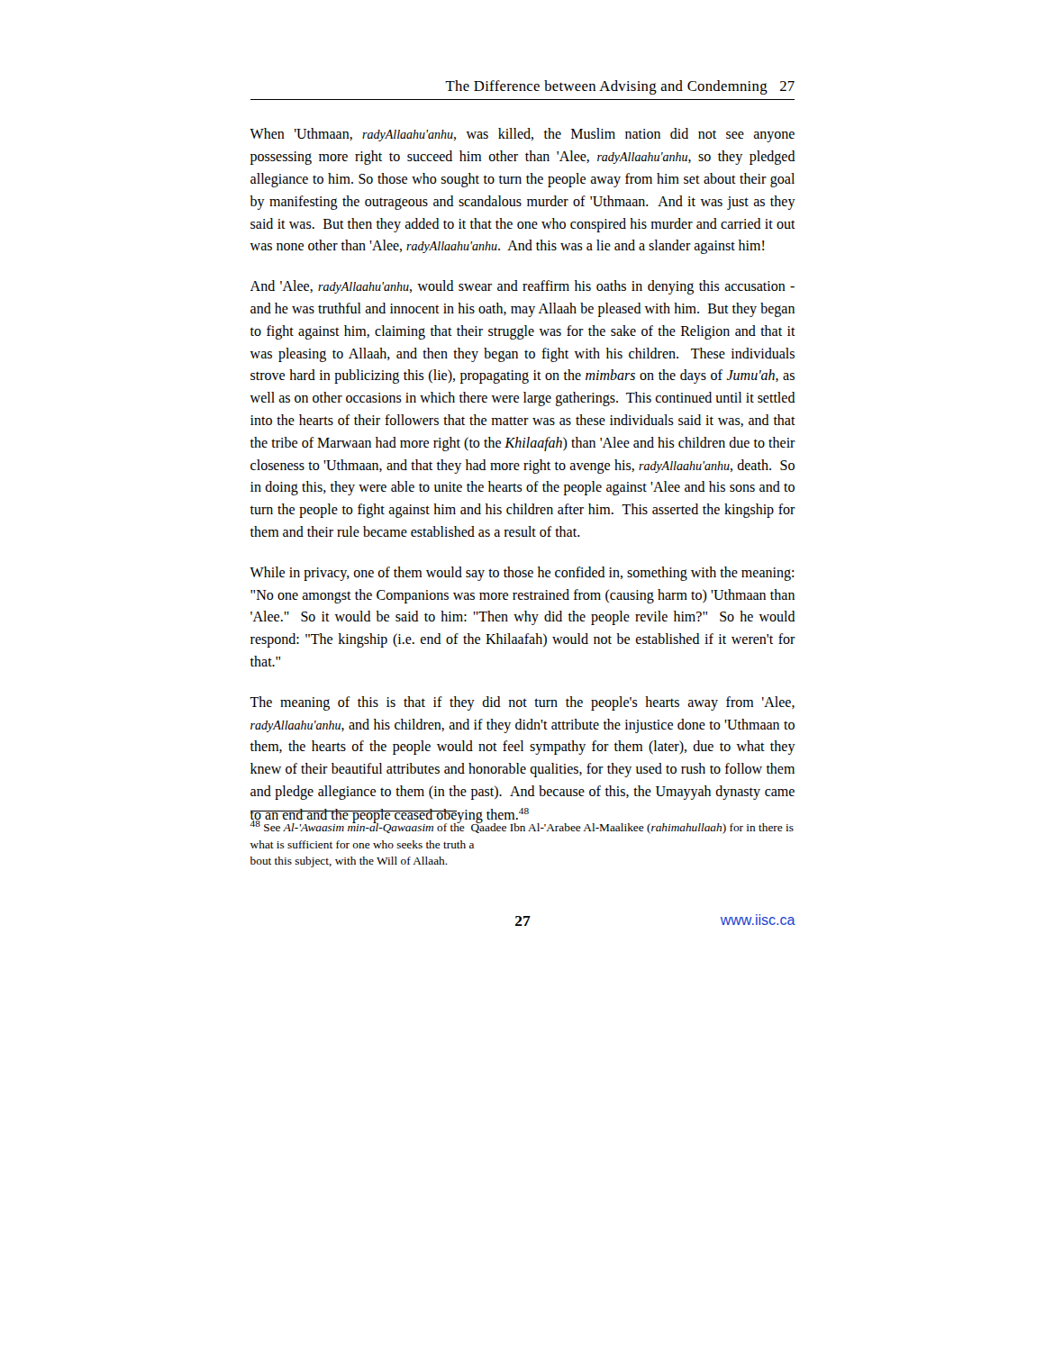The Difference between Advising and Condemning 27
When 'Uthmaan, radyAllaahu'anhu, was killed, the Muslim nation did not see anyone possessing more right to succeed him other than 'Alee, radyAllaahu'anhu, so they pledged allegiance to him. So those who sought to turn the people away from him set about their goal by manifesting the outrageous and scandalous murder of 'Uthmaan. And it was just as they said it was. But then they added to it that the one who conspired his murder and carried it out was none other than 'Alee, radyAllaahu'anhu. And this was a lie and a slander against him!
And 'Alee, radyAllaahu'anhu, would swear and reaffirm his oaths in denying this accusation - and he was truthful and innocent in his oath, may Allaah be pleased with him. But they began to fight against him, claiming that their struggle was for the sake of the Religion and that it was pleasing to Allaah, and then they began to fight with his children. These individuals strove hard in publicizing this (lie), propagating it on the mimbars on the days of Jumu'ah, as well as on other occasions in which there were large gatherings. This continued until it settled into the hearts of their followers that the matter was as these individuals said it was, and that the tribe of Marwaan had more right (to the Khilaafah) than 'Alee and his children due to their closeness to 'Uthmaan, and that they had more right to avenge his, radyAllaahu'anhu, death. So in doing this, they were able to unite the hearts of the people against 'Alee and his sons and to turn the people to fight against him and his children after him. This asserted the kingship for them and their rule became established as a result of that.
While in privacy, one of them would say to those he confided in, something with the meaning: "No one amongst the Companions was more restrained from (causing harm to) 'Uthmaan than 'Alee." So it would be said to him: "Then why did the people revile him?" So he would respond: "The kingship (i.e. end of the Khilaafah) would not be established if it weren't for that."
The meaning of this is that if they did not turn the people's hearts away from 'Alee, radyAllaahu'anhu, and his children, and if they didn't attribute the injustice done to 'Uthmaan to them, the hearts of the people would not feel sympathy for them (later), due to what they knew of their beautiful attributes and honorable qualities, for they used to rush to follow them and pledge allegiance to them (in the past). And because of this, the Umayyah dynasty came to an end and the people ceased obeying them.48
48 See Al-'Awaasim min-al-Qawaasim of the Qaadee Ibn Al-'Arabee Al-Maalikee (rahimahullaah) for in there is what is sufficient for one who seeks the truth a
bout this subject, with the Will of Allaah.
27 www.iisc.ca